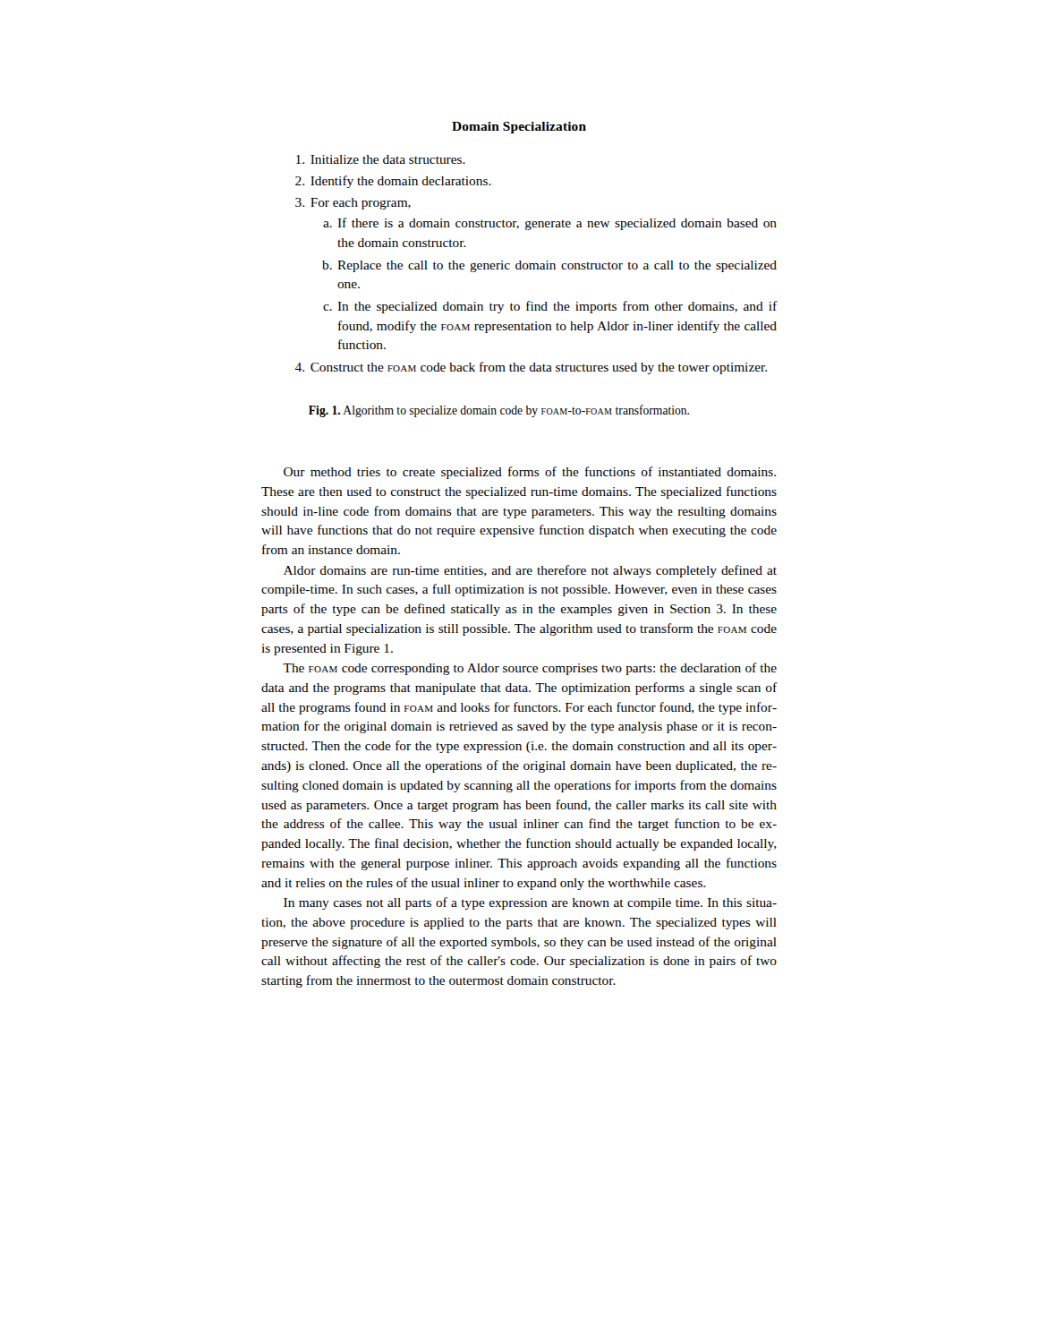Domain Specialization
Initialize the data structures.
Identify the domain declarations.
For each program,
If there is a domain constructor, generate a new specialized domain based on the domain constructor.
Replace the call to the generic domain constructor to a call to the specialized one.
In the specialized domain try to find the imports from other domains, and if found, modify the foam representation to help Aldor in-liner identify the called function.
Construct the foam code back from the data structures used by the tower optimizer.
Fig. 1. Algorithm to specialize domain code by foam-to-foam transformation.
Our method tries to create specialized forms of the functions of instantiated domains. These are then used to construct the specialized run-time domains. The specialized functions should in-line code from domains that are type parameters. This way the resulting domains will have functions that do not require expensive function dispatch when executing the code from an instance domain.
Aldor domains are run-time entities, and are therefore not always completely defined at compile-time. In such cases, a full optimization is not possible. However, even in these cases parts of the type can be defined statically as in the examples given in Section 3. In these cases, a partial specialization is still possible. The algorithm used to transform the foam code is presented in Figure 1.
The foam code corresponding to Aldor source comprises two parts: the declaration of the data and the programs that manipulate that data. The optimization performs a single scan of all the programs found in foam and looks for functors. For each functor found, the type information for the original domain is retrieved as saved by the type analysis phase or it is reconstructed. Then the code for the type expression (i.e. the domain construction and all its operands) is cloned. Once all the operations of the original domain have been duplicated, the resulting cloned domain is updated by scanning all the operations for imports from the domains used as parameters. Once a target program has been found, the caller marks its call site with the address of the callee. This way the usual inliner can find the target function to be expanded locally. The final decision, whether the function should actually be expanded locally, remains with the general purpose inliner. This approach avoids expanding all the functions and it relies on the rules of the usual inliner to expand only the worthwhile cases.
In many cases not all parts of a type expression are known at compile time. In this situation, the above procedure is applied to the parts that are known. The specialized types will preserve the signature of all the exported symbols, so they can be used instead of the original call without affecting the rest of the caller's code. Our specialization is done in pairs of two starting from the innermost to the outermost domain constructor.